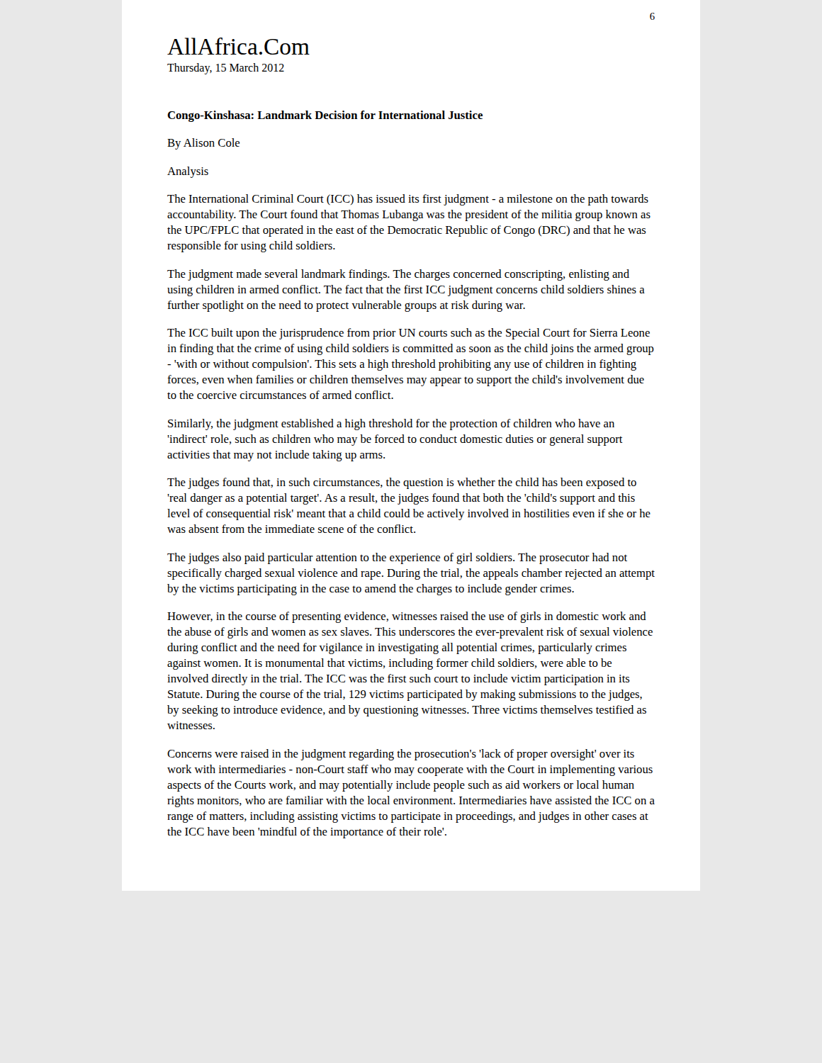6
AllAfrica.Com
Thursday, 15 March 2012
Congo-Kinshasa: Landmark Decision for International Justice
By Alison Cole
Analysis
The International Criminal Court (ICC) has issued its first judgment - a milestone on the path towards accountability. The Court found that Thomas Lubanga was the president of the militia group known as the UPC/FPLC that operated in the east of the Democratic Republic of Congo (DRC) and that he was responsible for using child soldiers.
The judgment made several landmark findings. The charges concerned conscripting, enlisting and using children in armed conflict. The fact that the first ICC judgment concerns child soldiers shines a further spotlight on the need to protect vulnerable groups at risk during war.
The ICC built upon the jurisprudence from prior UN courts such as the Special Court for Sierra Leone in finding that the crime of using child soldiers is committed as soon as the child joins the armed group - 'with or without compulsion'. This sets a high threshold prohibiting any use of children in fighting forces, even when families or children themselves may appear to support the child's involvement due to the coercive circumstances of armed conflict.
Similarly, the judgment established a high threshold for the protection of children who have an 'indirect' role, such as children who may be forced to conduct domestic duties or general support activities that may not include taking up arms.
The judges found that, in such circumstances, the question is whether the child has been exposed to 'real danger as a potential target'. As a result, the judges found that both the 'child's support and this level of consequential risk' meant that a child could be actively involved in hostilities even if she or he was absent from the immediate scene of the conflict.
The judges also paid particular attention to the experience of girl soldiers. The prosecutor had not specifically charged sexual violence and rape. During the trial, the appeals chamber rejected an attempt by the victims participating in the case to amend the charges to include gender crimes.
However, in the course of presenting evidence, witnesses raised the use of girls in domestic work and the abuse of girls and women as sex slaves. This underscores the ever-prevalent risk of sexual violence during conflict and the need for vigilance in investigating all potential crimes, particularly crimes against women. It is monumental that victims, including former child soldiers, were able to be involved directly in the trial. The ICC was the first such court to include victim participation in its Statute. During the course of the trial, 129 victims participated by making submissions to the judges, by seeking to introduce evidence, and by questioning witnesses. Three victims themselves testified as witnesses.
Concerns were raised in the judgment regarding the prosecution's 'lack of proper oversight' over its work with intermediaries - non-Court staff who may cooperate with the Court in implementing various aspects of the Courts work, and may potentially include people such as aid workers or local human rights monitors, who are familiar with the local environment. Intermediaries have assisted the ICC on a range of matters, including assisting victims to participate in proceedings, and judges in other cases at the ICC have been 'mindful of the importance of their role'.